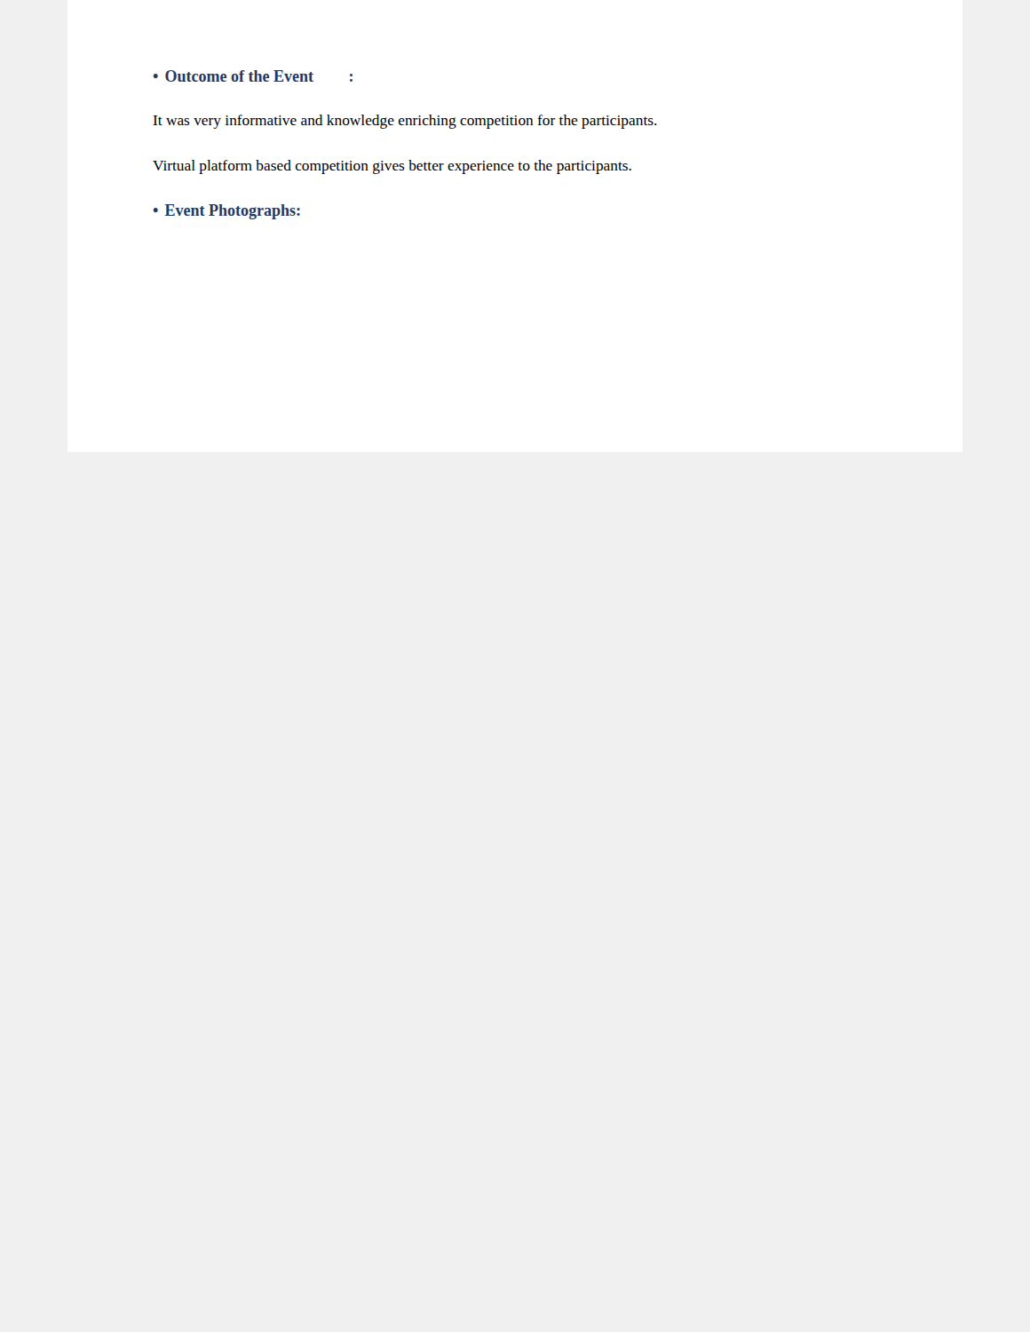• Outcome of the Event:
It was very informative and knowledge enriching competition for the participants.
Virtual platform based competition gives better experience to the participants.
• Event Photographs: